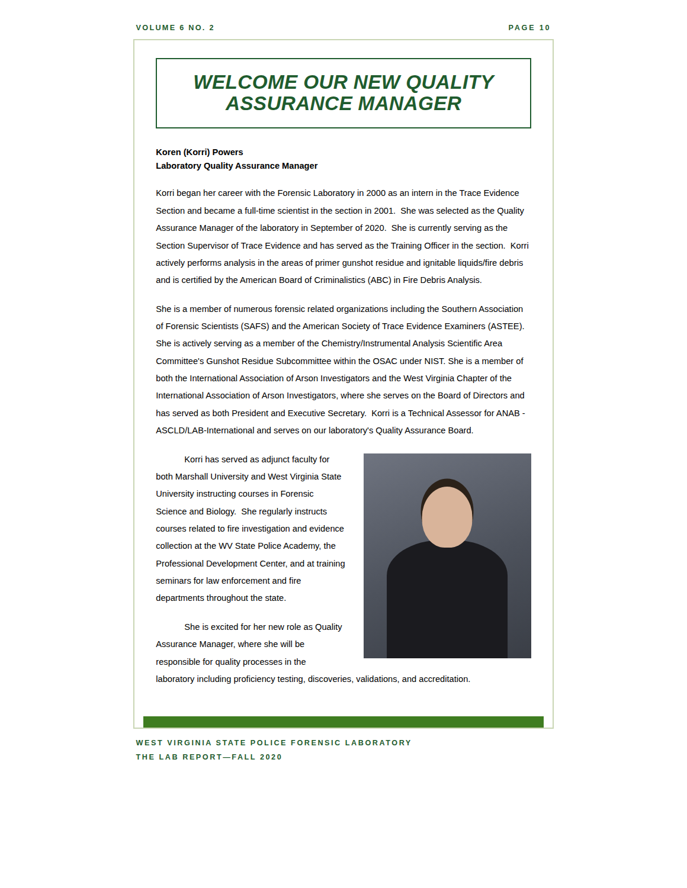VOLUME 6 NO. 2 PAGE 10
WELCOME OUR NEW QUALITY ASSURANCE MANAGER
Koren (Korri) Powers
Laboratory Quality Assurance Manager
Korri began her career with the Forensic Laboratory in 2000 as an intern in the Trace Evidence Section and became a full-time scientist in the section in 2001. She was selected as the Quality Assurance Manager of the laboratory in September of 2020. She is currently serving as the Section Supervisor of Trace Evidence and has served as the Training Officer in the section. Korri actively performs analysis in the areas of primer gunshot residue and ignitable liquids/fire debris and is certified by the American Board of Criminalistics (ABC) in Fire Debris Analysis.
She is a member of numerous forensic related organizations including the Southern Association of Forensic Scientists (SAFS) and the American Society of Trace Evidence Examiners (ASTEE). She is actively serving as a member of the Chemistry/Instrumental Analysis Scientific Area Committee's Gunshot Residue Subcommittee within the OSAC under NIST. She is a member of both the International Association of Arson Investigators and the West Virginia Chapter of the International Association of Arson Investigators, where she serves on the Board of Directors and has served as both President and Executive Secretary. Korri is a Technical Assessor for ANAB - ASCLD/LAB-International and serves on our laboratory's Quality Assurance Board.
Korri has served as adjunct faculty for both Marshall University and West Virginia State University instructing courses in Forensic Science and Biology. She regularly instructs courses related to fire investigation and evidence collection at the WV State Police Academy, the Professional Development Center, and at training seminars for law enforcement and fire departments throughout the state.
She is excited for her new role as Quality Assurance Manager, where she will be responsible for quality processes in the laboratory including proficiency testing, discoveries, validations, and accreditation.
WEST VIRGINIA STATE POLICE FORENSIC LABORATORY
THE LAB REPORT—FALL 2020